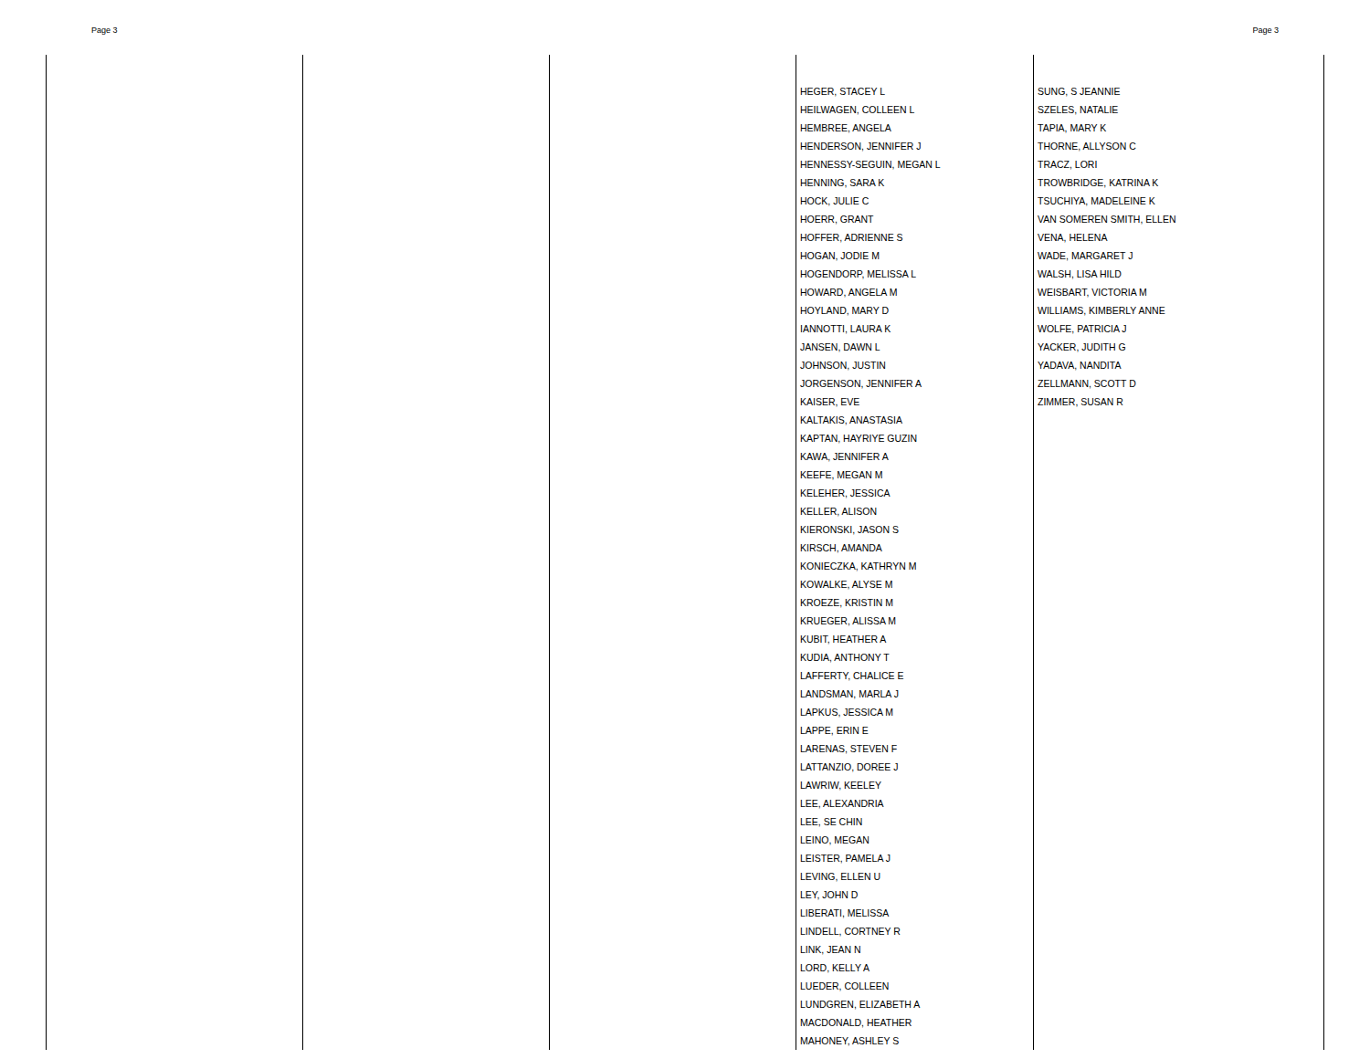Page 3
Page 3
HEGER, STACEY L
HEILWAGEN, COLLEEN L
HEMBREE, ANGELA
HENDERSON, JENNIFER J
HENNESSY-SEGUIN, MEGAN L
HENNING, SARA K
HOCK, JULIE C
HOERR, GRANT
HOFFER, ADRIENNE S
HOGAN, JODIE M
HOGENDORP, MELISSA L
HOWARD, ANGELA M
HOYLAND, MARY D
IANNOTTI, LAURA K
JANSEN, DAWN L
JOHNSON, JUSTIN
JORGENSON, JENNIFER A
KAISER, EVE
KALTAKIS, ANASTASIA
KAPTAN, HAYRIYE GUZIN
KAWA, JENNIFER A
KEEFE, MEGAN M
KELEHER, JESSICA
KELLER, ALISON
KIERONSKI, JASON S
KIRSCH, AMANDA
KONIECZKA, KATHRYN M
KOWALKE, ALYSE M
KROEZE, KRISTIN M
KRUEGER, ALISSA M
KUBIT, HEATHER A
KUDIA, ANTHONY T
LAFFERTY, CHALICE E
LANDSMAN, MARLA J
LAPKUS, JESSICA M
LAPPE, ERIN E
LARENAS, STEVEN F
LATTANZIO, DOREE J
LAWRIW, KEELEY
LEE, ALEXANDRIA
LEE, SE CHIN
LEINO, MEGAN
LEISTER, PAMELA J
LEVING, ELLEN U
LEY, JOHN D
LIBERATI, MELISSA
LINDELL, CORTNEY R
LINK, JEAN N
LORD, KELLY A
LUEDER, COLLEEN
LUNDGREN, ELIZABETH A
MACDONALD, HEATHER
MAHONEY, ASHLEY S
SUNG, S JEANNIE
SZELES, NATALIE
TAPIA, MARY K
THORNE, ALLYSON C
TRACZ, LORI
TROWBRIDGE, KATRINA K
TSUCHIYA, MADELEINE K
VAN SOMEREN SMITH, ELLEN
VENA, HELENA
WADE, MARGARET J
WALSH, LISA HILD
WEISBART, VICTORIA M
WILLIAMS, KIMBERLY ANNE
WOLFE, PATRICIA J
YACKER, JUDITH G
YADAVA, NANDITA
ZELLMANN, SCOTT D
ZIMMER, SUSAN R